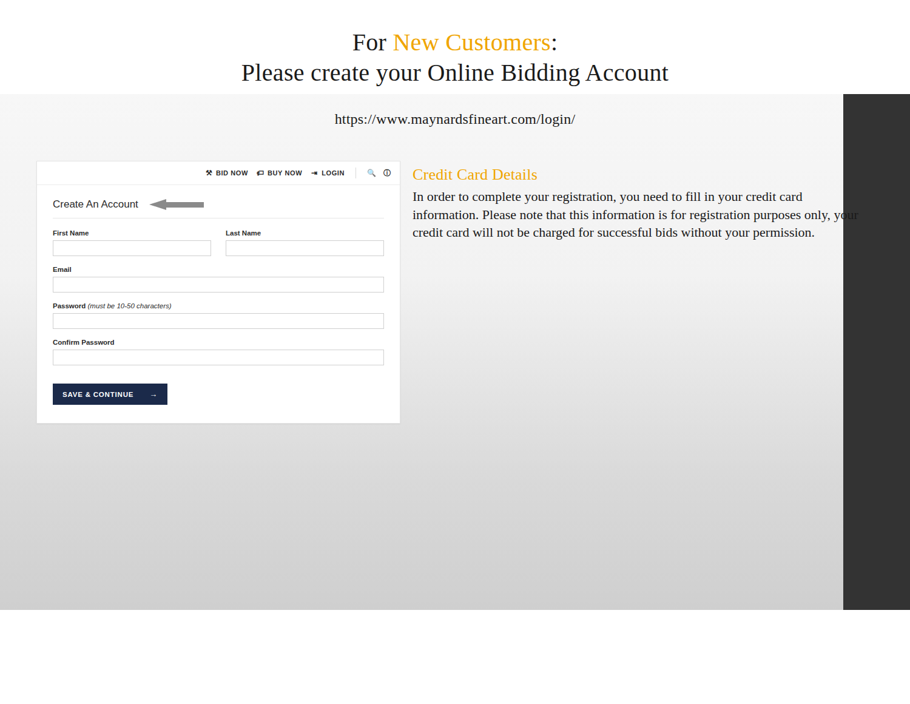For New Customers:
Please create your Online Bidding Account
https://www.maynardsfineart.com/login/
⚒ BID NOW 🏷 BUY NOW ⇥ LOGIN 🔍 ⓘ
Create An Account
First Name
Last Name
Email
Password (must be 10-50 characters)
Confirm Password
SAVE & CONTINUE →
Credit Card Details
In order to complete your registration, you need to fill in your credit card information. Please note that this information is for registration purposes only, your credit card will not be charged for successful bids without your permission.